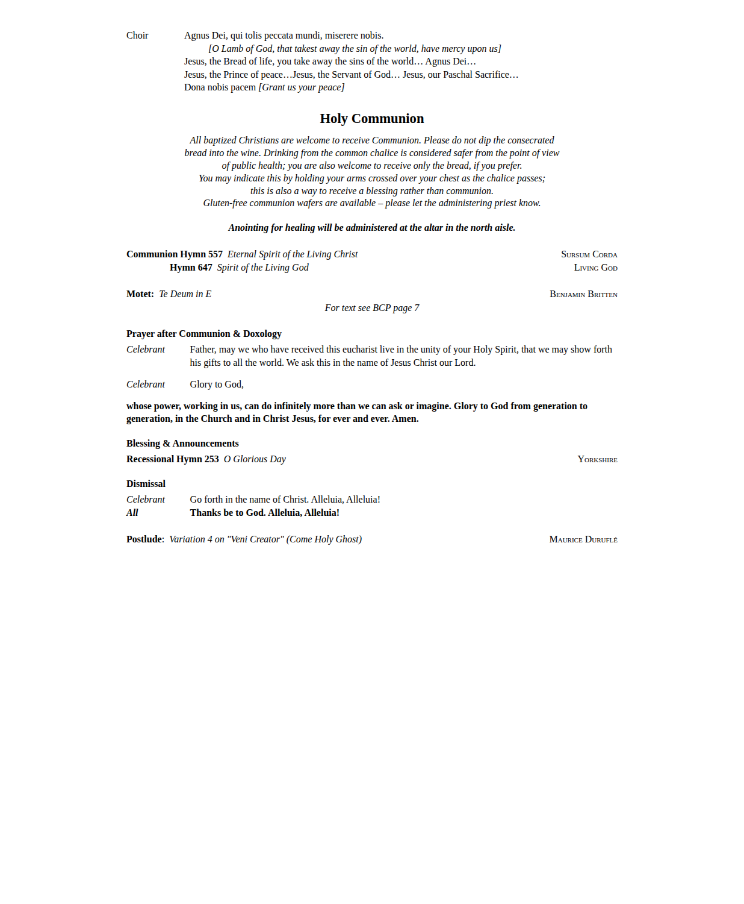Choir
Agnus Dei, qui tolis peccata mundi, miserere nobis.
[O Lamb of God, that takest away the sin of the world, have mercy upon us]
Jesus, the Bread of life, you take away the sins of the world… Agnus Dei…
Jesus, the Prince of peace…Jesus, the Servant of God… Jesus, our Paschal Sacrifice…
Dona nobis pacem [Grant us your peace]
Holy Communion
All baptized Christians are welcome to receive Communion. Please do not dip the consecrated
bread into the wine. Drinking from the common chalice is considered safer from the point of view
of public health; you are also welcome to receive only the bread, if you prefer.
You may indicate this by holding your arms crossed over your chest as the chalice passes;
this is also a way to receive a blessing rather than communion.
Gluten-free communion wafers are available – please let the administering priest know.
Anointing for healing will be administered at the altar in the north aisle.
Communion Hymn 557 Eternal Spirit of the Living Christ
Sursum Corda
Hymn 647 Spirit of the Living God
Living God
Motet: Te Deum in E
Benjamin Britten
For text see BCP page 7
Prayer after Communion & Doxology
Celebrant
Father, may we who have received this eucharist live in the unity of your Holy Spirit, that we may show forth his gifts to all the world. We ask this in the name of Jesus Christ our Lord.
Celebrant
Glory to God,
whose power, working in us, can do infinitely more than we can ask or imagine. Glory to God from generation to generation, in the Church and in Christ Jesus, for ever and ever. Amen.
Blessing & Announcements
Recessional Hymn 253 O Glorious Day
Yorkshire
Dismissal
Celebrant
Go forth in the name of Christ. Alleluia, Alleluia!
All
Thanks be to God. Alleluia, Alleluia!
Postlude: Variation 4 on "Veni Creator" (Come Holy Ghost)
Maurice Duruflé